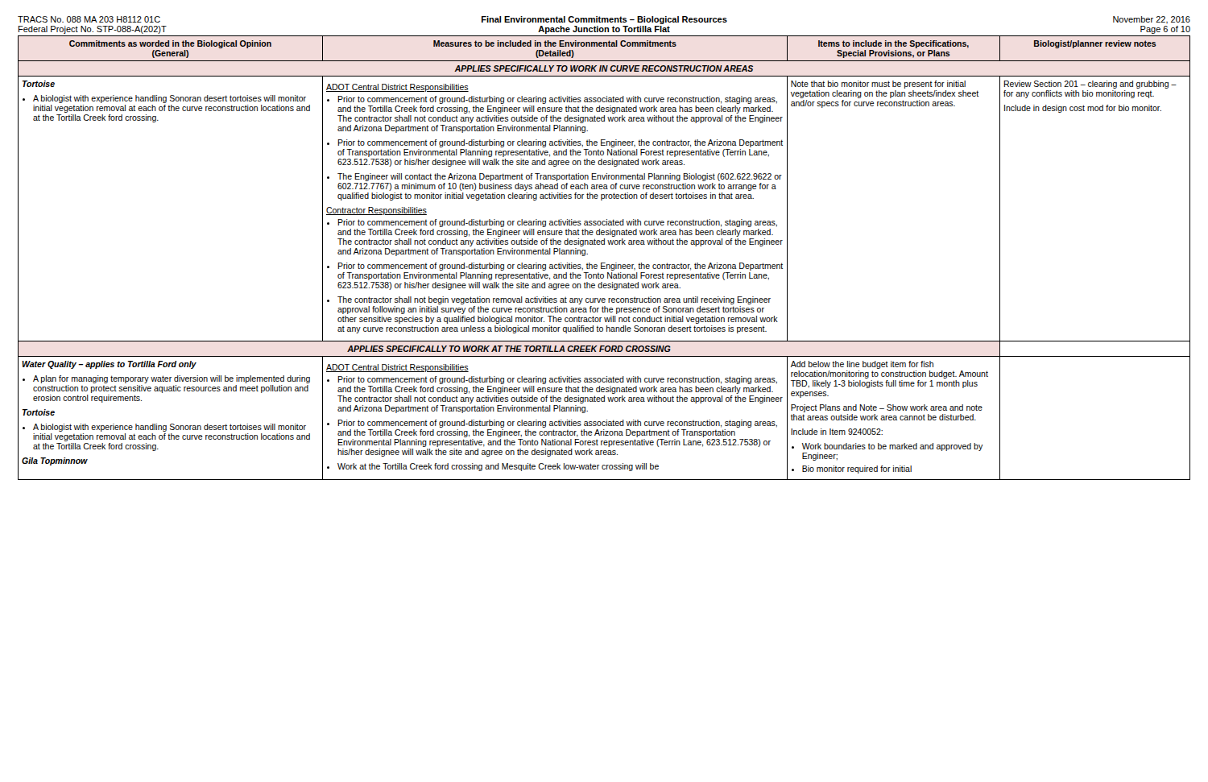| TRACS No. 088 MA 203 H8112 01C | Final Environmental Commitments – Biological Resources | November 22, 2016 |
| Federal Project No. STP-088-A(202)T | Apache Junction to Tortilla Flat | Page 6 of 10 |
| Commitments as worded in the Biological Opinion (General) | Measures to be included in the Environmental Commitments (Detailed) | Items to include in the Specifications, Special Provisions, or Plans | Biologist/planner review notes |
| --- | --- | --- | --- |
| APPLIES SPECIFICALLY TO WORK IN CURVE RECONSTRUCTION AREAS |
| Tortoise A biologist with experience handling Sonoran desert tortoises will monitor initial vegetation removal at each of the curve reconstruction locations and at the Tortilla Creek ford crossing. | ADOT Central District Responsibilities Prior to commencement of ground-disturbing or clearing activities associated with curve reconstruction, staging areas, and the Tortilla Creek ford crossing, the Engineer will ensure that the designated work area has been clearly marked. The contractor shall not conduct any activities outside of the designated work area without the approval of the Engineer and Arizona Department of Transportation Environmental Planning. Prior to commencement of ground-disturbing or clearing activities, the Engineer, the contractor, the Arizona Department of Transportation Environmental Planning representative, and the Tonto National Forest representative (Terrin Lane, 623.512.7538) or his/her designee will walk the site and agree on the designated work areas. The Engineer will contact the Arizona Department of Transportation Environmental Planning Biologist (602.622.9622 or 602.712.7767) a minimum of 10 (ten) business days ahead of each area of curve reconstruction work to arrange for a qualified biologist to monitor initial vegetation clearing activities for the protection of desert tortoises in that area. Contractor Responsibilities Prior to commencement of ground-disturbing or clearing activities associated with curve reconstruction, staging areas, and the Tortilla Creek ford crossing, the Engineer will ensure that the designated work area has been clearly marked. The contractor shall not conduct any activities outside of the designated work area without the approval of the Engineer and Arizona Department of Transportation Environmental Planning. Prior to commencement of ground-disturbing or clearing activities, the Engineer, the contractor, the Arizona Department of Transportation Environmental Planning representative, and the Tonto National Forest representative (Terrin Lane, 623.512.7538) or his/her designee will walk the site and agree on the designated work area. The contractor shall not begin vegetation removal activities at any curve reconstruction area until receiving Engineer approval following an initial survey of the curve reconstruction area for the presence of Sonoran desert tortoises or other sensitive species by a qualified biological monitor. The contractor will not conduct initial vegetation removal work at any curve reconstruction area unless a biological monitor qualified to handle Sonoran desert tortoises is present. | Note that bio monitor must be present for initial vegetation clearing on the plan sheets/index sheet and/or specs for curve reconstruction areas. | Review Section 201 – clearing and grubbing – for any conflicts with bio monitoring reqt. Include in design cost mod for bio monitor. |
| APPLIES SPECIFICALLY TO WORK AT THE TORTILLA CREEK FORD CROSSING | |
| Water Quality – applies to Tortilla Ford only A plan for managing temporary water diversion will be implemented during construction to protect sensitive aquatic resources and meet pollution and erosion control requirements. Tortoise A biologist with experience handling Sonoran desert tortoises will monitor initial vegetation removal at each of the curve reconstruction locations and at the Tortilla Creek ford crossing. Gila Topminnow | ADOT Central District Responsibilities Prior to commencement of ground-disturbing or clearing activities associated with curve reconstruction, staging areas, and the Tortilla Creek ford crossing, the Engineer will ensure that the designated work area has been clearly marked. The contractor shall not conduct any activities outside of the designated work area without the approval of the Engineer and Arizona Department of Transportation Environmental Planning. Prior to commencement of ground-disturbing or clearing activities associated with curve reconstruction, staging areas, and the Tortilla Creek ford crossing, the Engineer, the contractor, the Arizona Department of Transportation Environmental Planning representative, and the Tonto National Forest representative (Terrin Lane, 623.512.7538) or his/her designee will walk the site and agree on the designated work areas. Work at the Tortilla Creek ford crossing and Mesquite Creek low-water crossing will be | Add below the line budget item for fish relocation/monitoring to construction budget. Amount TBD, likely 1-3 biologists full time for 1 month plus expenses. Project Plans and Note – Show work area and note that areas outside work area cannot be disturbed. Include in Item 9240052: Work boundaries to be marked and approved by Engineer; Bio monitor required for initial | |